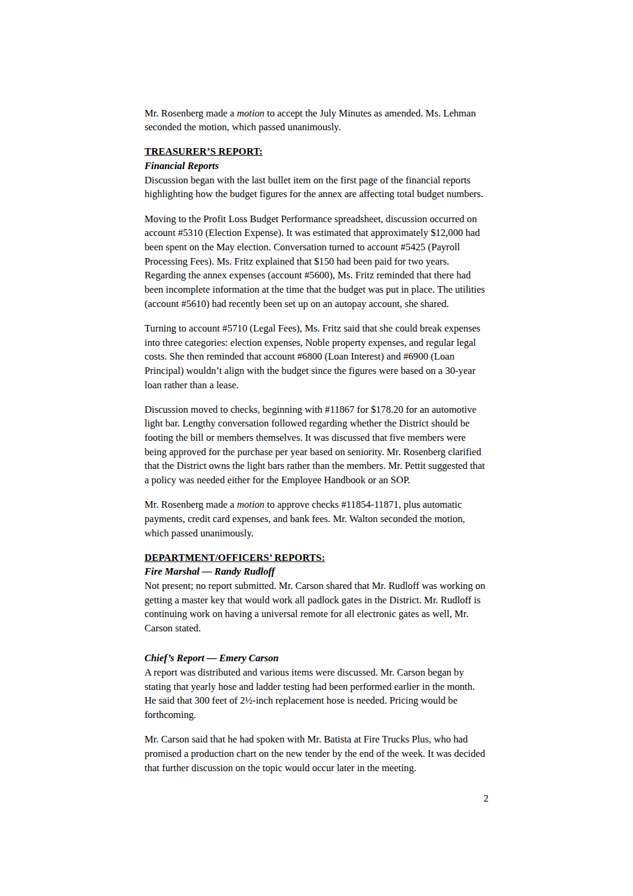Mr. Rosenberg made a motion to accept the July Minutes as amended. Ms. Lehman seconded the motion, which passed unanimously.
TREASURER’S REPORT:
Financial Reports
Discussion began with the last bullet item on the first page of the financial reports highlighting how the budget figures for the annex are affecting total budget numbers.
Moving to the Profit Loss Budget Performance spreadsheet, discussion occurred on account #5310 (Election Expense). It was estimated that approximately $12,000 had been spent on the May election. Conversation turned to account #5425 (Payroll Processing Fees). Ms. Fritz explained that $150 had been paid for two years. Regarding the annex expenses (account #5600), Ms. Fritz reminded that there had been incomplete information at the time that the budget was put in place. The utilities (account #5610) had recently been set up on an autopay account, she shared.
Turning to account #5710 (Legal Fees), Ms. Fritz said that she could break expenses into three categories: election expenses, Noble property expenses, and regular legal costs. She then reminded that account #6800 (Loan Interest) and #6900 (Loan Principal) wouldn’t align with the budget since the figures were based on a 30-year loan rather than a lease.
Discussion moved to checks, beginning with #11867 for $178.20 for an automotive light bar. Lengthy conversation followed regarding whether the District should be footing the bill or members themselves. It was discussed that five members were being approved for the purchase per year based on seniority. Mr. Rosenberg clarified that the District owns the light bars rather than the members. Mr. Pettit suggested that a policy was needed either for the Employee Handbook or an SOP.
Mr. Rosenberg made a motion to approve checks #11854-11871, plus automatic payments, credit card expenses, and bank fees. Mr. Walton seconded the motion, which passed unanimously.
DEPARTMENT/OFFICERS’ REPORTS:
Fire Marshal — Randy Rudloff
Not present; no report submitted. Mr. Carson shared that Mr. Rudloff was working on getting a master key that would work all padlock gates in the District. Mr. Rudloff is continuing work on having a universal remote for all electronic gates as well, Mr. Carson stated.
Chief’s Report — Emery Carson
A report was distributed and various items were discussed. Mr. Carson began by stating that yearly hose and ladder testing had been performed earlier in the month. He said that 300 feet of 2½-inch replacement hose is needed. Pricing would be forthcoming.
Mr. Carson said that he had spoken with Mr. Batista at Fire Trucks Plus, who had promised a production chart on the new tender by the end of the week. It was decided that further discussion on the topic would occur later in the meeting.
2